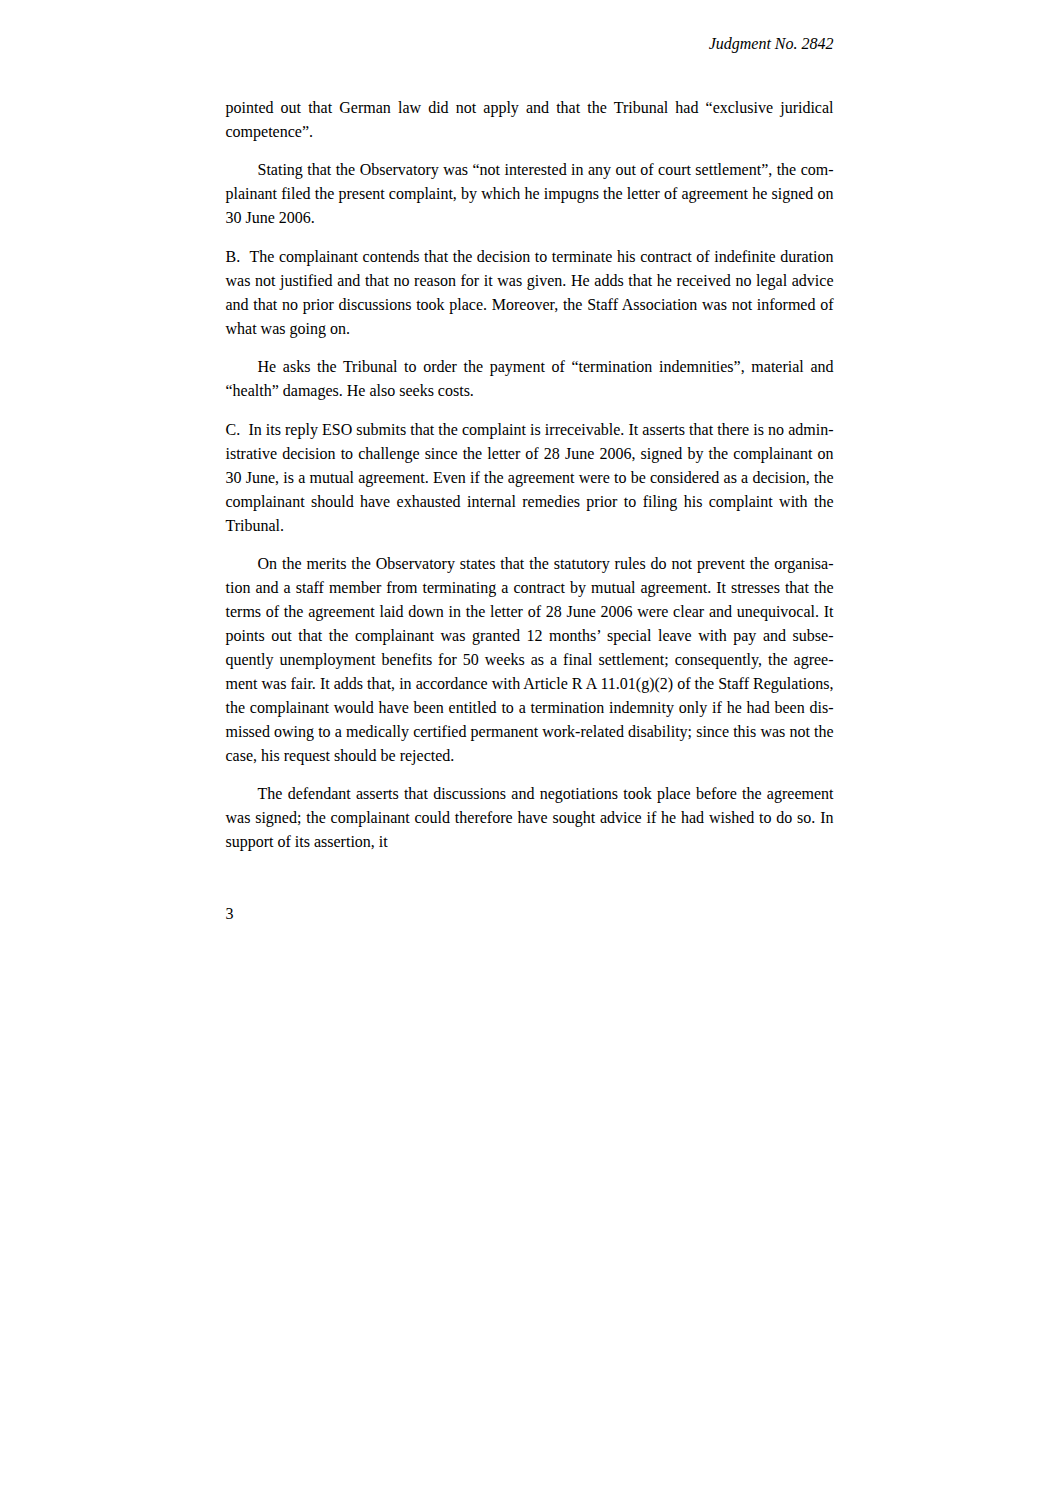Judgment No. 2842
pointed out that German law did not apply and that the Tribunal had “exclusive juridical competence”.
Stating that the Observatory was “not interested in any out of court settlement”, the complainant filed the present complaint, by which he impugns the letter of agreement he signed on 30 June 2006.
B. The complainant contends that the decision to terminate his contract of indefinite duration was not justified and that no reason for it was given. He adds that he received no legal advice and that no prior discussions took place. Moreover, the Staff Association was not informed of what was going on.
He asks the Tribunal to order the payment of “termination indemnities”, material and “health” damages. He also seeks costs.
C. In its reply ESO submits that the complaint is irreceivable. It asserts that there is no administrative decision to challenge since the letter of 28 June 2006, signed by the complainant on 30 June, is a mutual agreement. Even if the agreement were to be considered as a decision, the complainant should have exhausted internal remedies prior to filing his complaint with the Tribunal.
On the merits the Observatory states that the statutory rules do not prevent the organisation and a staff member from terminating a contract by mutual agreement. It stresses that the terms of the agreement laid down in the letter of 28 June 2006 were clear and unequivocal. It points out that the complainant was granted 12 months’ special leave with pay and subsequently unemployment benefits for 50 weeks as a final settlement; consequently, the agreement was fair. It adds that, in accordance with Article R A 11.01(g)(2) of the Staff Regulations, the complainant would have been entitled to a termination indemnity only if he had been dismissed owing to a medically certified permanent work-related disability; since this was not the case, his request should be rejected.
The defendant asserts that discussions and negotiations took place before the agreement was signed; the complainant could therefore have sought advice if he had wished to do so. In support of its assertion, it
3